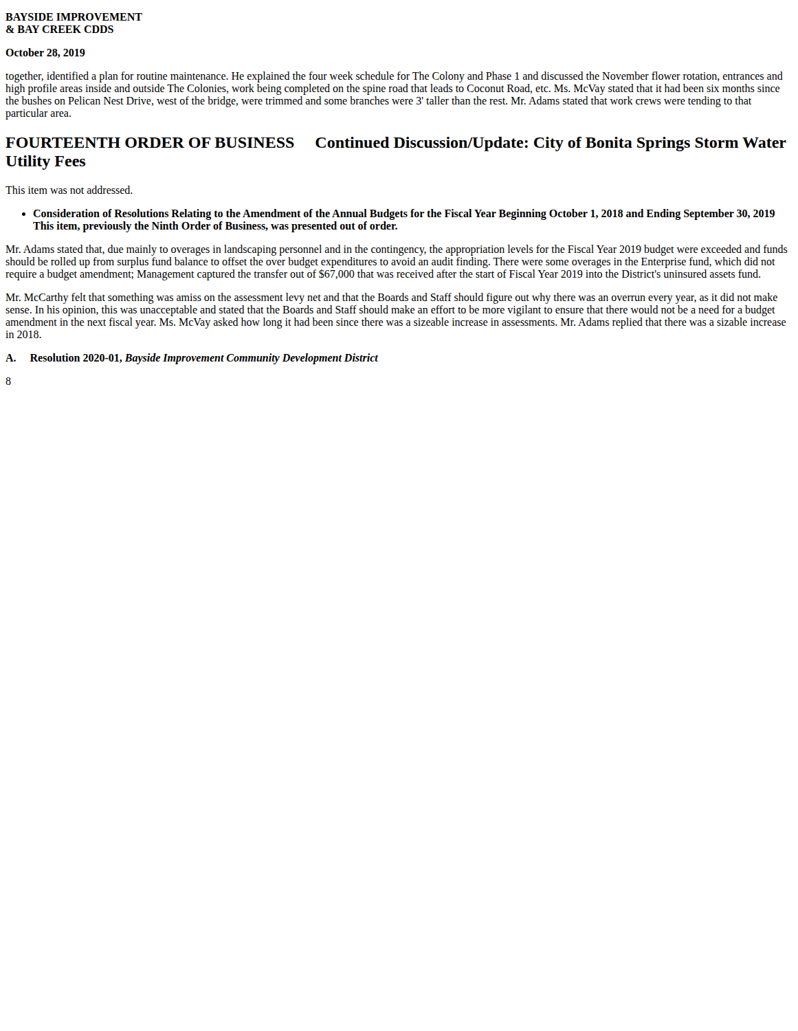BAYSIDE IMPROVEMENT
& BAY CREEK CDDS
October 28, 2019
together, identified a plan for routine maintenance. He explained the four week schedule for The Colony and Phase 1 and discussed the November flower rotation, entrances and high profile areas inside and outside The Colonies, work being completed on the spine road that leads to Coconut Road, etc. Ms. McVay stated that it had been six months since the bushes on Pelican Nest Drive, west of the bridge, were trimmed and some branches were 3' taller than the rest. Mr. Adams stated that work crews were tending to that particular area.
FOURTEENTH ORDER OF BUSINESS Continued Discussion/Update: City of Bonita Springs Storm Water Utility Fees
This item was not addressed.
Consideration of Resolutions Relating to the Amendment of the Annual Budgets for the Fiscal Year Beginning October 1, 2018 and Ending September 30, 2019
This item, previously the Ninth Order of Business, was presented out of order.
Mr. Adams stated that, due mainly to overages in landscaping personnel and in the contingency, the appropriation levels for the Fiscal Year 2019 budget were exceeded and funds should be rolled up from surplus fund balance to offset the over budget expenditures to avoid an audit finding. There were some overages in the Enterprise fund, which did not require a budget amendment; Management captured the transfer out of $67,000 that was received after the start of Fiscal Year 2019 into the District's uninsured assets fund.
Mr. McCarthy felt that something was amiss on the assessment levy net and that the Boards and Staff should figure out why there was an overrun every year, as it did not make sense. In his opinion, this was unacceptable and stated that the Boards and Staff should make an effort to be more vigilant to ensure that there would not be a need for a budget amendment in the next fiscal year. Ms. McVay asked how long it had been since there was a sizeable increase in assessments. Mr. Adams replied that there was a sizable increase in 2018.
A. Resolution 2020-01, Bayside Improvement Community Development District
8